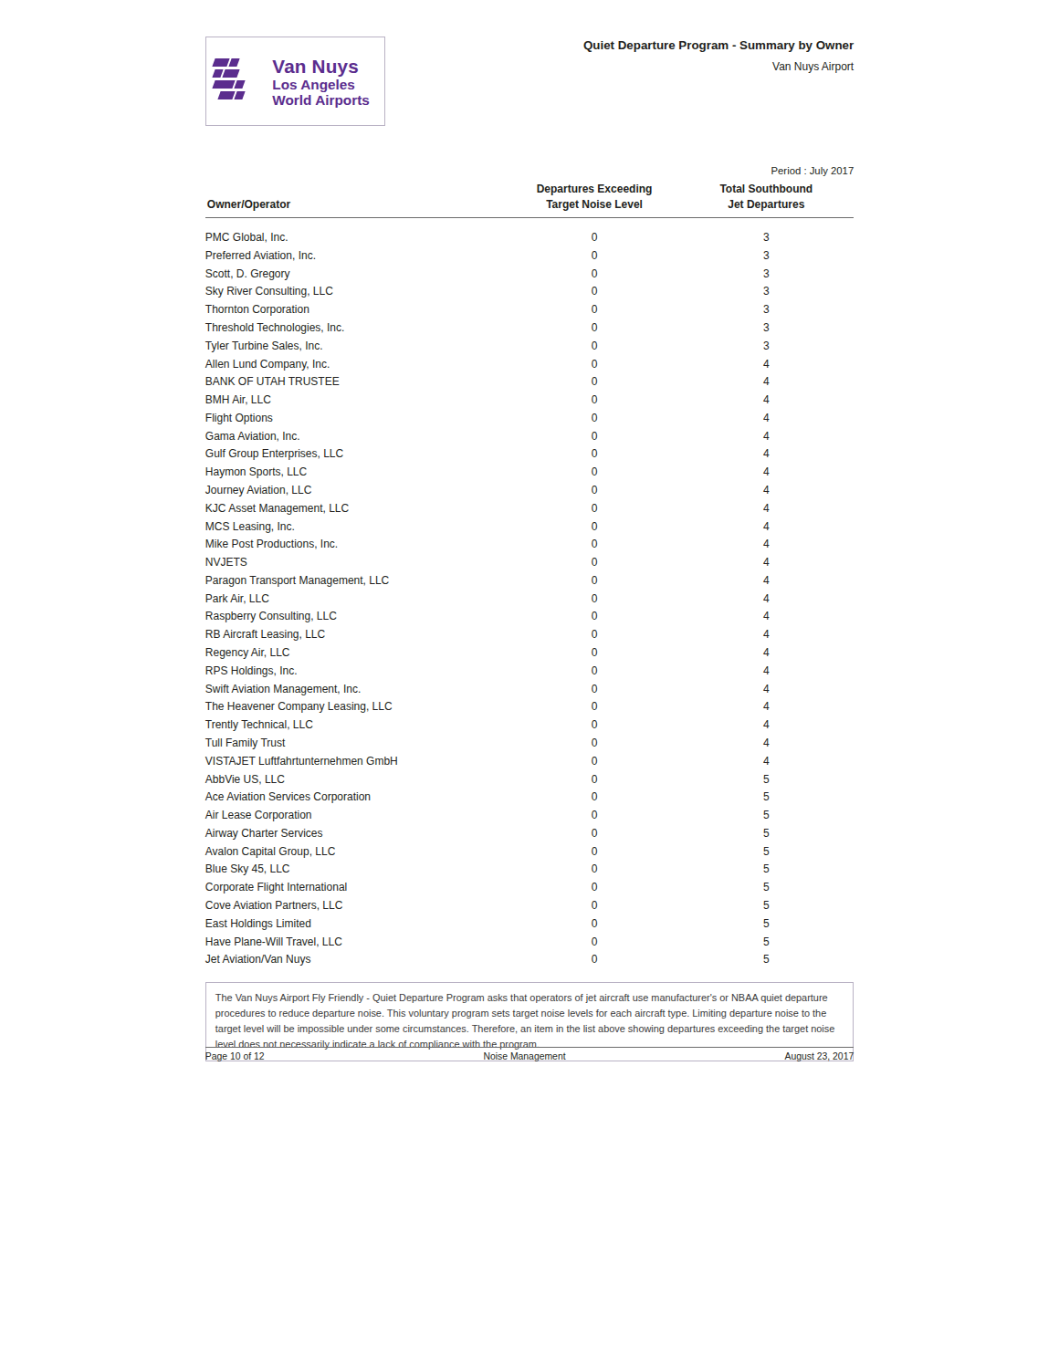Van Nuys
Los Angeles
World Airports
Quiet Departure Program - Summary by Owner
Van Nuys Airport
Period : July 2017
| Owner/Operator | Departures Exceeding Target Noise Level | Total Southbound Jet Departures |
| --- | --- | --- |
| PMC Global, Inc. | 0 | 3 |
| Preferred Aviation, Inc. | 0 | 3 |
| Scott, D. Gregory | 0 | 3 |
| Sky River Consulting, LLC | 0 | 3 |
| Thornton Corporation | 0 | 3 |
| Threshold Technologies, Inc. | 0 | 3 |
| Tyler Turbine Sales, Inc. | 0 | 3 |
| Allen Lund Company, Inc. | 0 | 4 |
| BANK OF UTAH TRUSTEE | 0 | 4 |
| BMH Air, LLC | 0 | 4 |
| Flight Options | 0 | 4 |
| Gama Aviation, Inc. | 0 | 4 |
| Gulf Group Enterprises, LLC | 0 | 4 |
| Haymon Sports, LLC | 0 | 4 |
| Journey Aviation, LLC | 0 | 4 |
| KJC Asset Management, LLC | 0 | 4 |
| MCS Leasing, Inc. | 0 | 4 |
| Mike Post Productions, Inc. | 0 | 4 |
| NVJETS | 0 | 4 |
| Paragon Transport Management, LLC | 0 | 4 |
| Park Air, LLC | 0 | 4 |
| Raspberry Consulting, LLC | 0 | 4 |
| RB Aircraft Leasing, LLC | 0 | 4 |
| Regency Air, LLC | 0 | 4 |
| RPS Holdings, Inc. | 0 | 4 |
| Swift Aviation Management, Inc. | 0 | 4 |
| The Heavener Company Leasing, LLC | 0 | 4 |
| Trently Technical, LLC | 0 | 4 |
| Tull Family Trust | 0 | 4 |
| VISTAJET Luftfahrtunternehmen GmbH | 0 | 4 |
| AbbVie US, LLC | 0 | 5 |
| Ace Aviation Services Corporation | 0 | 5 |
| Air Lease Corporation | 0 | 5 |
| Airway Charter Services | 0 | 5 |
| Avalon Capital Group, LLC | 0 | 5 |
| Blue Sky 45, LLC | 0 | 5 |
| Corporate Flight International | 0 | 5 |
| Cove Aviation Partners, LLC | 0 | 5 |
| East Holdings Limited | 0 | 5 |
| Have Plane-Will Travel, LLC | 0 | 5 |
| Jet Aviation/Van Nuys | 0 | 5 |
The Van Nuys Airport Fly Friendly - Quiet Departure Program asks that operators of jet aircraft use manufacturer's or NBAA quiet departure procedures to reduce departure noise. This voluntary program sets target noise levels for each aircraft type. Limiting departure noise to the target level will be impossible under some circumstances. Therefore, an item in the list above showing departures exceeding the target noise level does not necessarily indicate a lack of compliance with the program.
Page 10 of 12
Noise Management
August 23, 2017